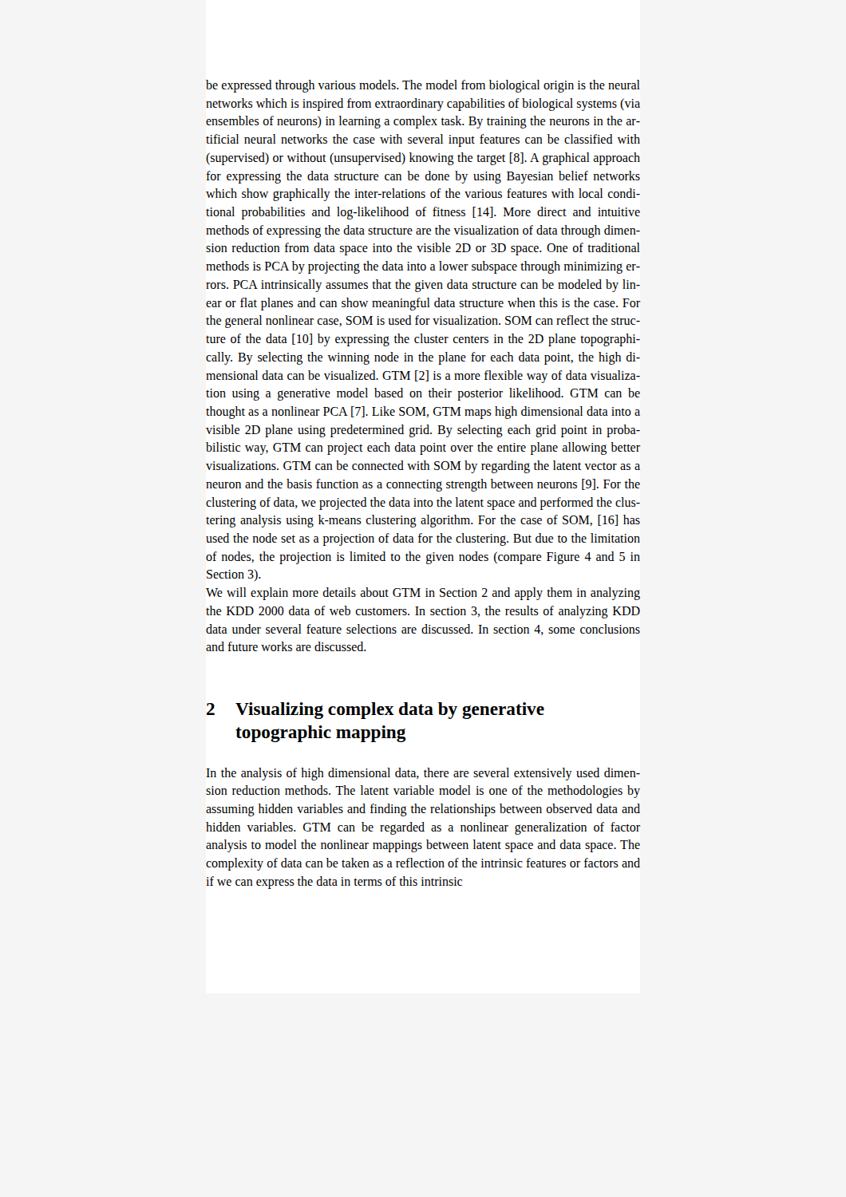be expressed through various models. The model from biological origin is the neural networks which is inspired from extraordinary capabilities of biological systems (via ensembles of neurons) in learning a complex task. By training the neurons in the artificial neural networks the case with several input features can be classified with (supervised) or without (unsupervised) knowing the target [8]. A graphical approach for expressing the data structure can be done by using Bayesian belief networks which show graphically the inter-relations of the various features with local conditional probabilities and log-likelihood of fitness [14]. More direct and intuitive methods of expressing the data structure are the visualization of data through dimension reduction from data space into the visible 2D or 3D space. One of traditional methods is PCA by projecting the data into a lower subspace through minimizing errors. PCA intrinsically assumes that the given data structure can be modeled by linear or flat planes and can show meaningful data structure when this is the case. For the general nonlinear case, SOM is used for visualization. SOM can reflect the structure of the data [10] by expressing the cluster centers in the 2D plane topographically. By selecting the winning node in the plane for each data point, the high dimensional data can be visualized. GTM [2] is a more flexible way of data visualization using a generative model based on their posterior likelihood. GTM can be thought as a nonlinear PCA [7]. Like SOM, GTM maps high dimensional data into a visible 2D plane using predetermined grid. By selecting each grid point in probabilistic way, GTM can project each data point over the entire plane allowing better visualizations. GTM can be connected with SOM by regarding the latent vector as a neuron and the basis function as a connecting strength between neurons [9]. For the clustering of data, we projected the data into the latent space and performed the clustering analysis using k-means clustering algorithm. For the case of SOM, [16] has used the node set as a projection of data for the clustering. But due to the limitation of nodes, the projection is limited to the given nodes (compare Figure 4 and 5 in Section 3).
We will explain more details about GTM in Section 2 and apply them in analyzing the KDD 2000 data of web customers. In section 3, the results of analyzing KDD data under several feature selections are discussed. In section 4, some conclusions and future works are discussed.
2 Visualizing complex data by generative topographic mapping
In the analysis of high dimensional data, there are several extensively used dimension reduction methods. The latent variable model is one of the methodologies by assuming hidden variables and finding the relationships between observed data and hidden variables. GTM can be regarded as a nonlinear generalization of factor analysis to model the nonlinear mappings between latent space and data space. The complexity of data can be taken as a reflection of the intrinsic features or factors and if we can express the data in terms of this intrinsic